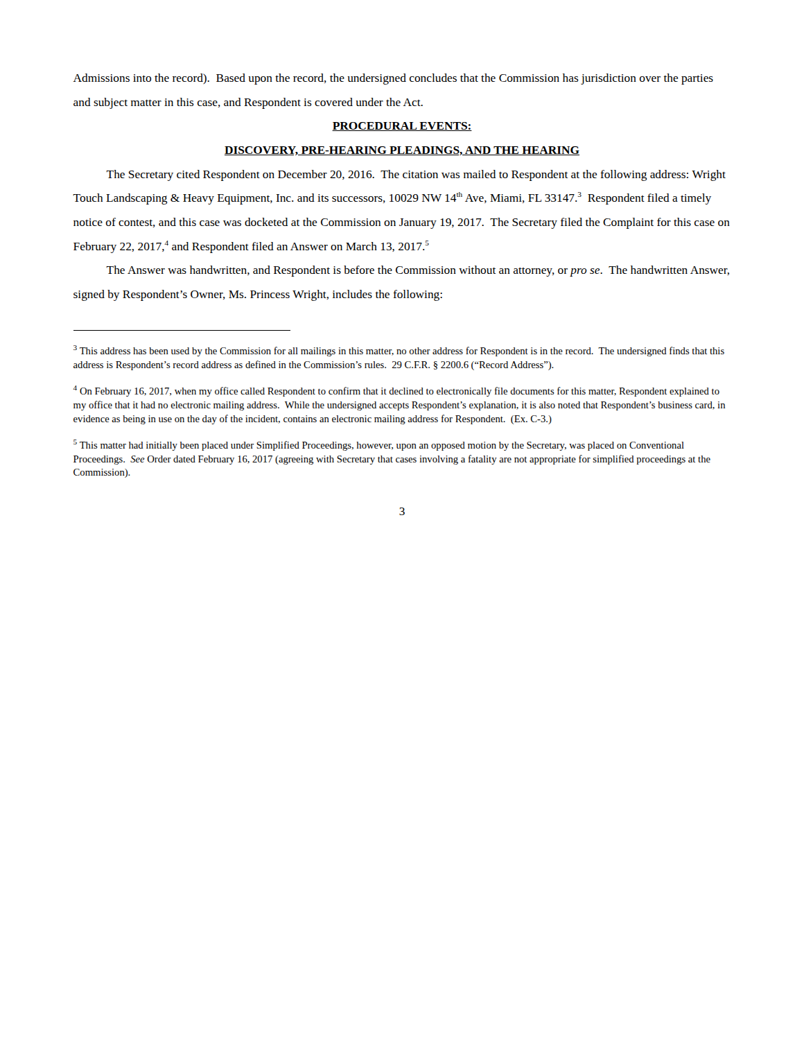Admissions into the record). Based upon the record, the undersigned concludes that the Commission has jurisdiction over the parties and subject matter in this case, and Respondent is covered under the Act.
PROCEDURAL EVENTS:
DISCOVERY, PRE-HEARING PLEADINGS, AND THE HEARING
The Secretary cited Respondent on December 20, 2016. The citation was mailed to Respondent at the following address: Wright Touch Landscaping & Heavy Equipment, Inc. and its successors, 10029 NW 14th Ave, Miami, FL 33147.3 Respondent filed a timely notice of contest, and this case was docketed at the Commission on January 19, 2017. The Secretary filed the Complaint for this case on February 22, 2017,4 and Respondent filed an Answer on March 13, 2017.5
The Answer was handwritten, and Respondent is before the Commission without an attorney, or pro se. The handwritten Answer, signed by Respondent’s Owner, Ms. Princess Wright, includes the following:
3 This address has been used by the Commission for all mailings in this matter, no other address for Respondent is in the record. The undersigned finds that this address is Respondent’s record address as defined in the Commission’s rules. 29 C.F.R. § 2200.6 (“Record Address”).
4 On February 16, 2017, when my office called Respondent to confirm that it declined to electronically file documents for this matter, Respondent explained to my office that it had no electronic mailing address. While the undersigned accepts Respondent’s explanation, it is also noted that Respondent’s business card, in evidence as being in use on the day of the incident, contains an electronic mailing address for Respondent. (Ex. C-3.)
5 This matter had initially been placed under Simplified Proceedings, however, upon an opposed motion by the Secretary, was placed on Conventional Proceedings. See Order dated February 16, 2017 (agreeing with Secretary that cases involving a fatality are not appropriate for simplified proceedings at the Commission).
3